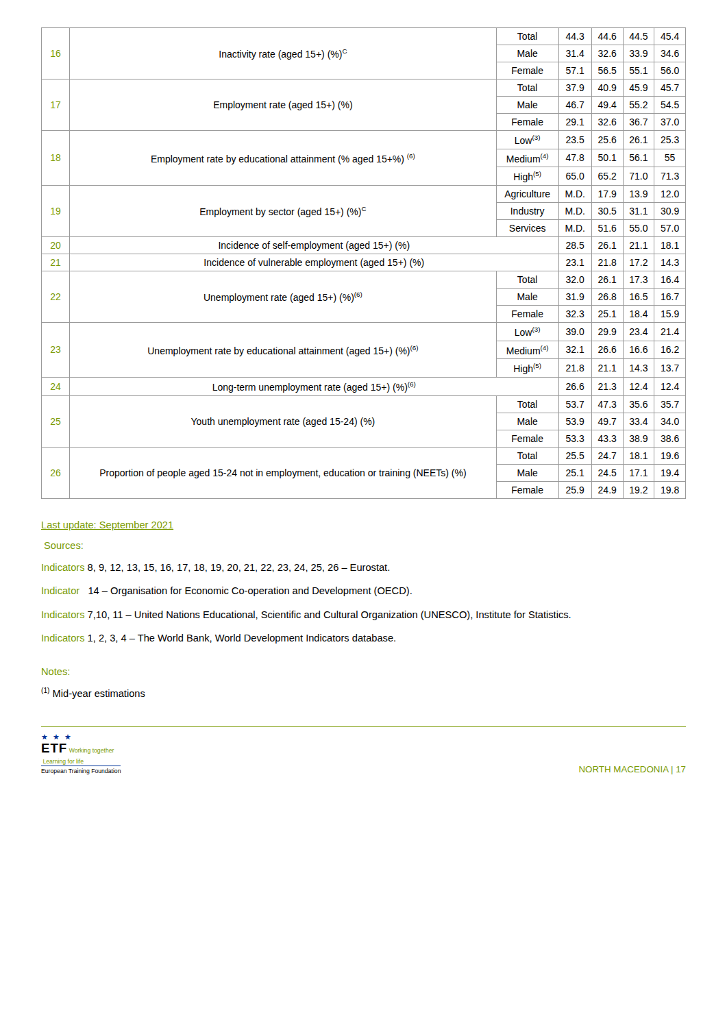| 16 | Inactivity rate (aged 15+) (%) C | Total | 44.3 | 44.6 | 44.5 | 45.4 |
| Male | 31.4 | 32.6 | 33.9 | 34.6 |
| Female | 57.1 | 56.5 | 55.1 | 56.0 |
| 17 | Employment rate (aged 15+) (%) | Total | 37.9 | 40.9 | 45.9 | 45.7 |
| Male | 46.7 | 49.4 | 55.2 | 54.5 |
| Female | 29.1 | 32.6 | 36.7 | 37.0 |
| 18 | Employment rate by educational attainment (% aged 15+%) (6) | Low (3) | 23.5 | 25.6 | 26.1 | 25.3 |
| Medium (4) | 47.8 | 50.1 | 56.1 | 55 |
| High (5) | 65.0 | 65.2 | 71.0 | 71.3 |
| 19 | Employment by sector (aged 15+) (%) C | Agriculture | M.D. | 17.9 | 13.9 | 12.0 |
| Industry | M.D. | 30.5 | 31.1 | 30.9 |
| Services | M.D. | 51.6 | 55.0 | 57.0 |
| 20 | Incidence of self-employment (aged 15+) (%) | 28.5 | 26.1 | 21.1 | 18.1 |
| 21 | Incidence of vulnerable employment (aged 15+) (%) | 23.1 | 21.8 | 17.2 | 14.3 |
| 22 | Unemployment rate (aged 15+) (%) (6) | Total | 32.0 | 26.1 | 17.3 | 16.4 |
| Male | 31.9 | 26.8 | 16.5 | 16.7 |
| Female | 32.3 | 25.1 | 18.4 | 15.9 |
| 23 | Unemployment rate by educational attainment (aged 15+) (%) (6) | Low (3) | 39.0 | 29.9 | 23.4 | 21.4 |
| Medium (4) | 32.1 | 26.6 | 16.6 | 16.2 |
| High (5) | 21.8 | 21.1 | 14.3 | 13.7 |
| 24 | Long-term unemployment rate (aged 15+) (%) (6) | 26.6 | 21.3 | 12.4 | 12.4 |
| 25 | Youth unemployment rate (aged 15-24) (%) | Total | 53.7 | 47.3 | 35.6 | 35.7 |
| Male | 53.9 | 49.7 | 33.4 | 34.0 |
| Female | 53.3 | 43.3 | 38.9 | 38.6 |
| 26 | Proportion of people aged 15-24 not in employment, education or training (NEETs) (%) | Total | 25.5 | 24.7 | 18.1 | 19.6 |
| Male | 25.1 | 24.5 | 17.1 | 19.4 |
| Female | 25.9 | 24.9 | 19.2 | 19.8 |
Last update: September 2021
Sources:
Indicators 8, 9, 12, 13, 15, 16, 17, 18, 19, 20, 21, 22, 23, 24, 25, 26 – Eurostat.
Indicator 14 – Organisation for Economic Co-operation and Development (OECD).
Indicators 7,10, 11 – United Nations Educational, Scientific and Cultural Organization (UNESCO), Institute for Statistics.
Indicators 1, 2, 3, 4 – The World Bank, World Development Indicators database.
Notes:
(1) Mid-year estimations
★ ★ ★
ETF Working together
Learning for life
European Training Foundation
NORTH MACEDONIA | 17